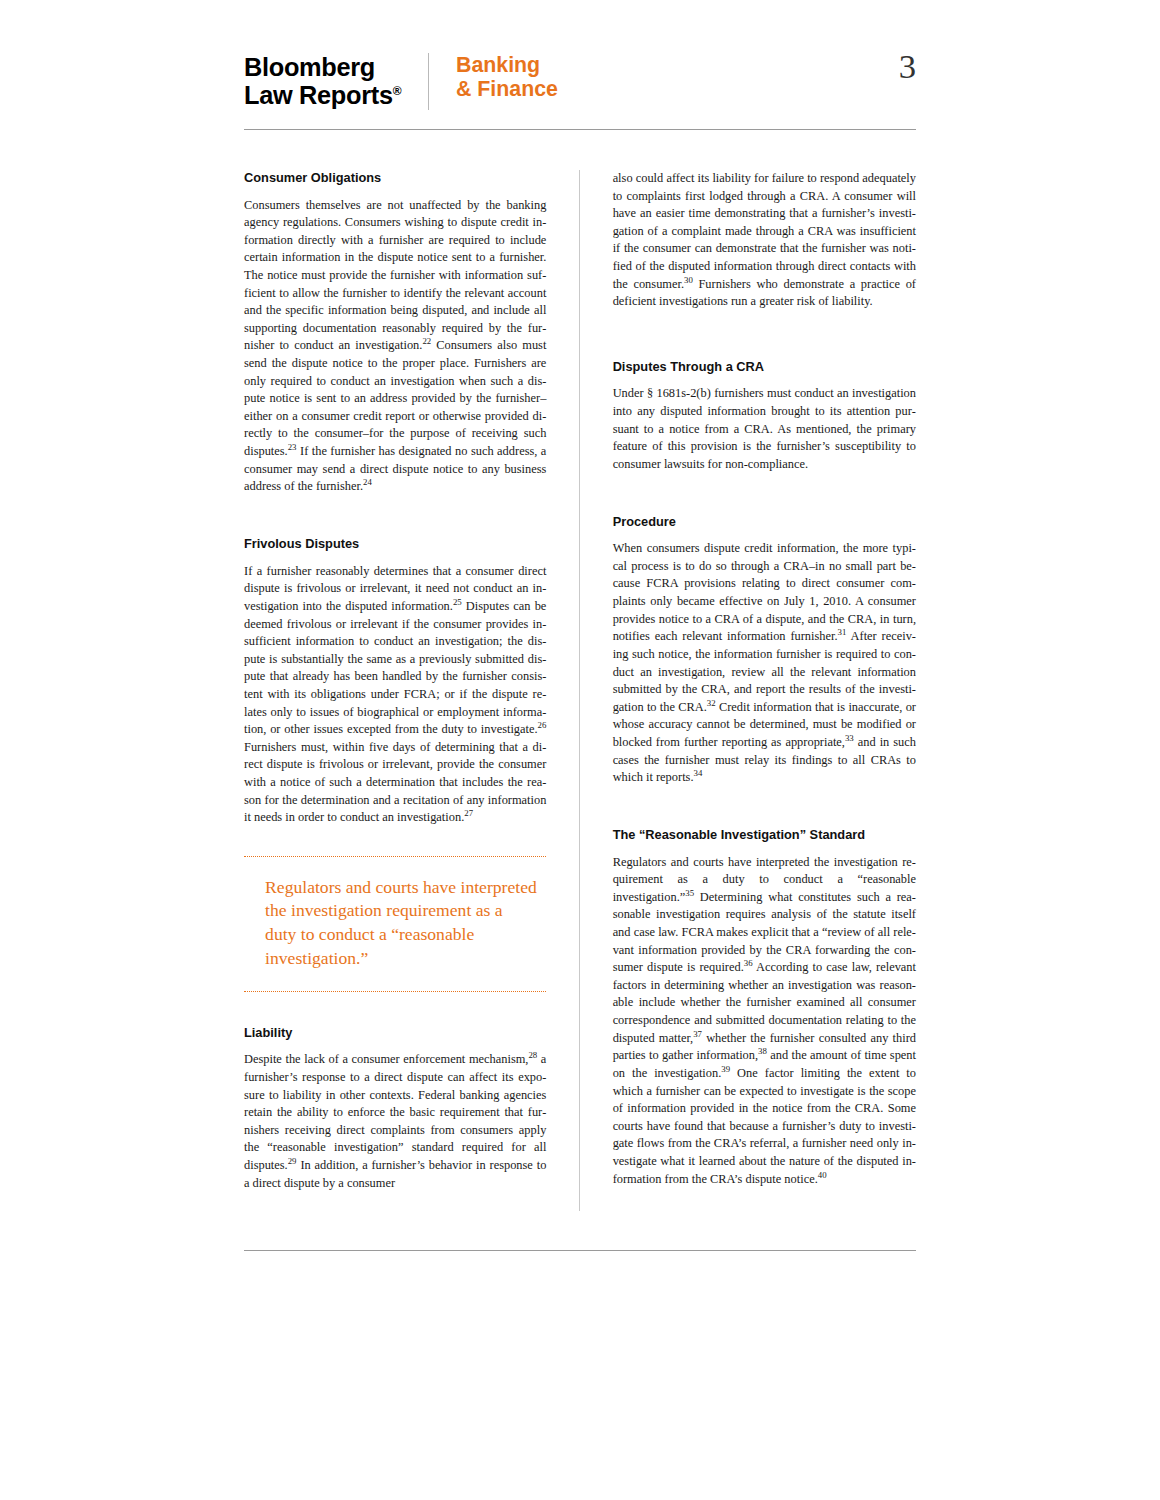Bloomberg
Law Reports®
Banking
& Finance
3
Consumer Obligations
Consumers themselves are not unaffected by the banking agency regulations. Consumers wishing to dispute credit information directly with a furnisher are required to include certain information in the dispute notice sent to a furnisher. The notice must provide the furnisher with information sufficient to allow the furnisher to identify the relevant account and the specific information being disputed, and include all supporting documentation reasonably required by the furnisher to conduct an investigation.22 Consumers also must send the dispute notice to the proper place. Furnishers are only required to conduct an investigation when such a dispute notice is sent to an address provided by the furnisher–either on a consumer credit report or otherwise provided directly to the consumer–for the purpose of receiving such disputes.23 If the furnisher has designated no such address, a consumer may send a direct dispute notice to any business address of the furnisher.24
Frivolous Disputes
If a furnisher reasonably determines that a consumer direct dispute is frivolous or irrelevant, it need not conduct an investigation into the disputed information.25 Disputes can be deemed frivolous or irrelevant if the consumer provides insufficient information to conduct an investigation; the dispute is substantially the same as a previously submitted dispute that already has been handled by the furnisher consistent with its obligations under FCRA; or if the dispute relates only to issues of biographical or employment information, or other issues excepted from the duty to investigate.26 Furnishers must, within five days of determining that a direct dispute is frivolous or irrelevant, provide the consumer with a notice of such a determination that includes the reason for the determination and a recitation of any information it needs in order to conduct an investigation.27
Regulators and courts have interpreted the investigation requirement as a duty to conduct a “reasonable investigation.”
Liability
Despite the lack of a consumer enforcement mechanism,28 a furnisher’s response to a direct dispute can affect its exposure to liability in other contexts. Federal banking agencies retain the ability to enforce the basic requirement that furnishers receiving direct complaints from consumers apply the “reasonable investigation” standard required for all disputes.29 In addition, a furnisher’s behavior in response to a direct dispute by a consumer
also could affect its liability for failure to respond adequately to complaints first lodged through a CRA. A consumer will have an easier time demonstrating that a furnisher’s investigation of a complaint made through a CRA was insufficient if the consumer can demonstrate that the furnisher was notified of the disputed information through direct contacts with the consumer.30 Furnishers who demonstrate a practice of deficient investigations run a greater risk of liability.
Disputes Through a CRA
Under § 1681s-2(b) furnishers must conduct an investigation into any disputed information brought to its attention pursuant to a notice from a CRA. As mentioned, the primary feature of this provision is the furnisher’s susceptibility to consumer lawsuits for non-compliance.
Procedure
When consumers dispute credit information, the more typical process is to do so through a CRA–in no small part because FCRA provisions relating to direct consumer complaints only became effective on July 1, 2010. A consumer provides notice to a CRA of a dispute, and the CRA, in turn, notifies each relevant information furnisher.31 After receiving such notice, the information furnisher is required to conduct an investigation, review all the relevant information submitted by the CRA, and report the results of the investigation to the CRA.32 Credit information that is inaccurate, or whose accuracy cannot be determined, must be modified or blocked from further reporting as appropriate,33 and in such cases the furnisher must relay its findings to all CRAs to which it reports.34
The “Reasonable Investigation” Standard
Regulators and courts have interpreted the investigation requirement as a duty to conduct a “reasonable investigation.”35 Determining what constitutes such a reasonable investigation requires analysis of the statute itself and case law. FCRA makes explicit that a “review of all relevant information provided by the CRA forwarding the consumer dispute is required.36 According to case law, relevant factors in determining whether an investigation was reasonable include whether the furnisher examined all consumer correspondence and submitted documentation relating to the disputed matter,37 whether the furnisher consulted any third parties to gather information,38 and the amount of time spent on the investigation.39 One factor limiting the extent to which a furnisher can be expected to investigate is the scope of information provided in the notice from the CRA. Some courts have found that because a furnisher’s duty to investigate flows from the CRA’s referral, a furnisher need only investigate what it learned about the nature of the disputed information from the CRA’s dispute notice.40